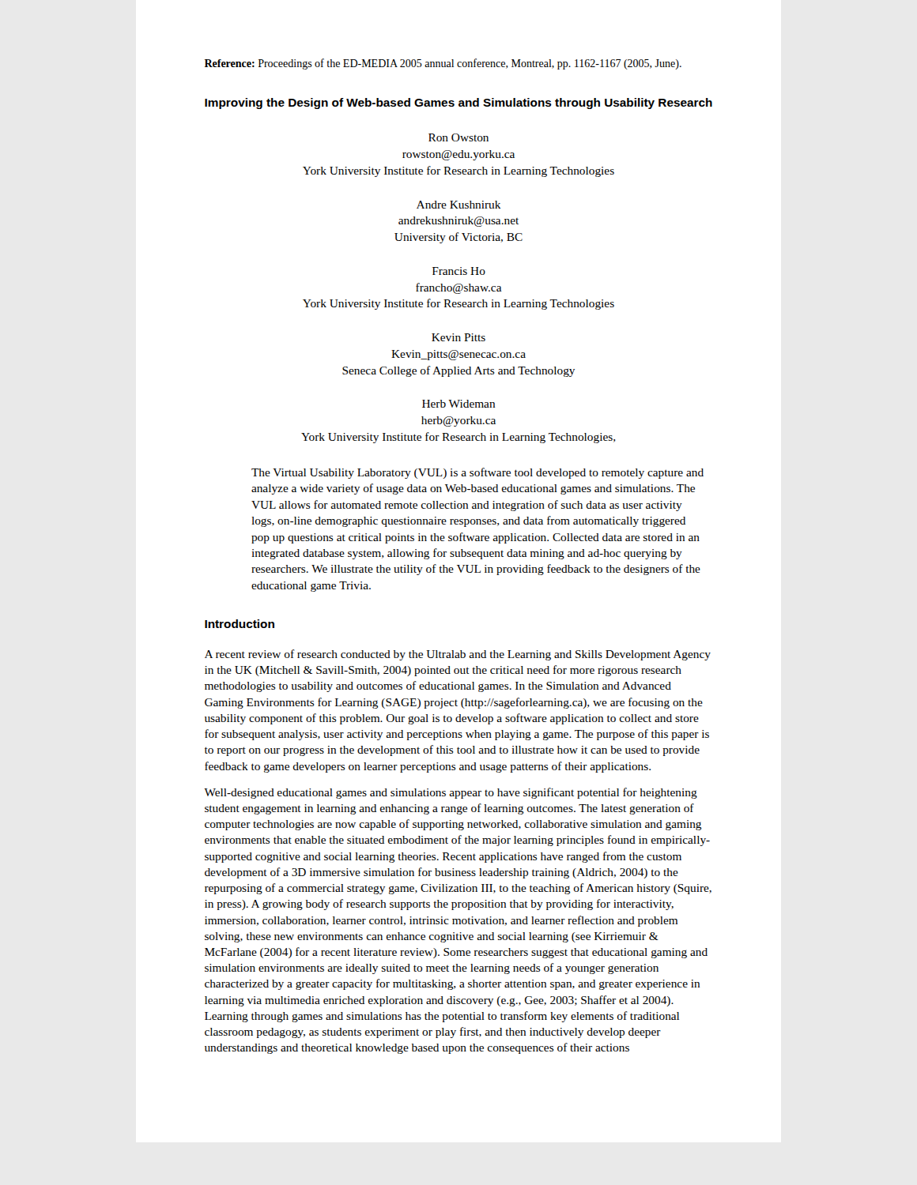Reference: Proceedings of the ED-MEDIA 2005 annual conference, Montreal, pp. 1162-1167 (2005, June).
Improving the Design of Web-based Games and Simulations through Usability Research
Ron Owston
rowston@edu.yorku.ca
York University Institute for Research in Learning Technologies
Andre Kushniruk
andrekushniruk@usa.net
University of Victoria, BC
Francis Ho
francho@shaw.ca
York University Institute for Research in Learning Technologies
Kevin Pitts
Kevin_pitts@senecac.on.ca
Seneca College of Applied Arts and Technology
Herb Wideman
herb@yorku.ca
York University Institute for Research in Learning Technologies,
The Virtual Usability Laboratory (VUL) is a software tool developed to remotely capture and analyze a wide variety of usage data on Web-based educational games and simulations. The VUL allows for automated remote collection and integration of such data as user activity logs, on-line demographic questionnaire responses, and data from automatically triggered pop up questions at critical points in the software application. Collected data are stored in an integrated database system, allowing for subsequent data mining and ad-hoc querying by researchers. We illustrate the utility of the VUL in providing feedback to the designers of the educational game Trivia.
Introduction
A recent review of research conducted by the Ultralab and the Learning and Skills Development Agency in the UK (Mitchell & Savill-Smith, 2004) pointed out the critical need for more rigorous research methodologies to usability and outcomes of educational games. In the Simulation and Advanced Gaming Environments for Learning (SAGE) project (http://sageforlearning.ca), we are focusing on the usability component of this problem. Our goal is to develop a software application to collect and store for subsequent analysis, user activity and perceptions when playing a game. The purpose of this paper is to report on our progress in the development of this tool and to illustrate how it can be used to provide feedback to game developers on learner perceptions and usage patterns of their applications.
Well-designed educational games and simulations appear to have significant potential for heightening student engagement in learning and enhancing a range of learning outcomes. The latest generation of computer technologies are now capable of supporting networked, collaborative simulation and gaming environments that enable the situated embodiment of the major learning principles found in empirically-supported cognitive and social learning theories. Recent applications have ranged from the custom development of a 3D immersive simulation for business leadership training (Aldrich, 2004) to the repurposing of a commercial strategy game, Civilization III, to the teaching of American history (Squire, in press). A growing body of research supports the proposition that by providing for interactivity, immersion, collaboration, learner control, intrinsic motivation, and learner reflection and problem solving, these new environments can enhance cognitive and social learning (see Kirriemuir & McFarlane (2004) for a recent literature review). Some researchers suggest that educational gaming and simulation environments are ideally suited to meet the learning needs of a younger generation characterized by a greater capacity for multitasking, a shorter attention span, and greater experience in learning via multimedia enriched exploration and discovery (e.g., Gee, 2003; Shaffer et al 2004). Learning through games and simulations has the potential to transform key elements of traditional classroom pedagogy, as students experiment or play first, and then inductively develop deeper understandings and theoretical knowledge based upon the consequences of their actions